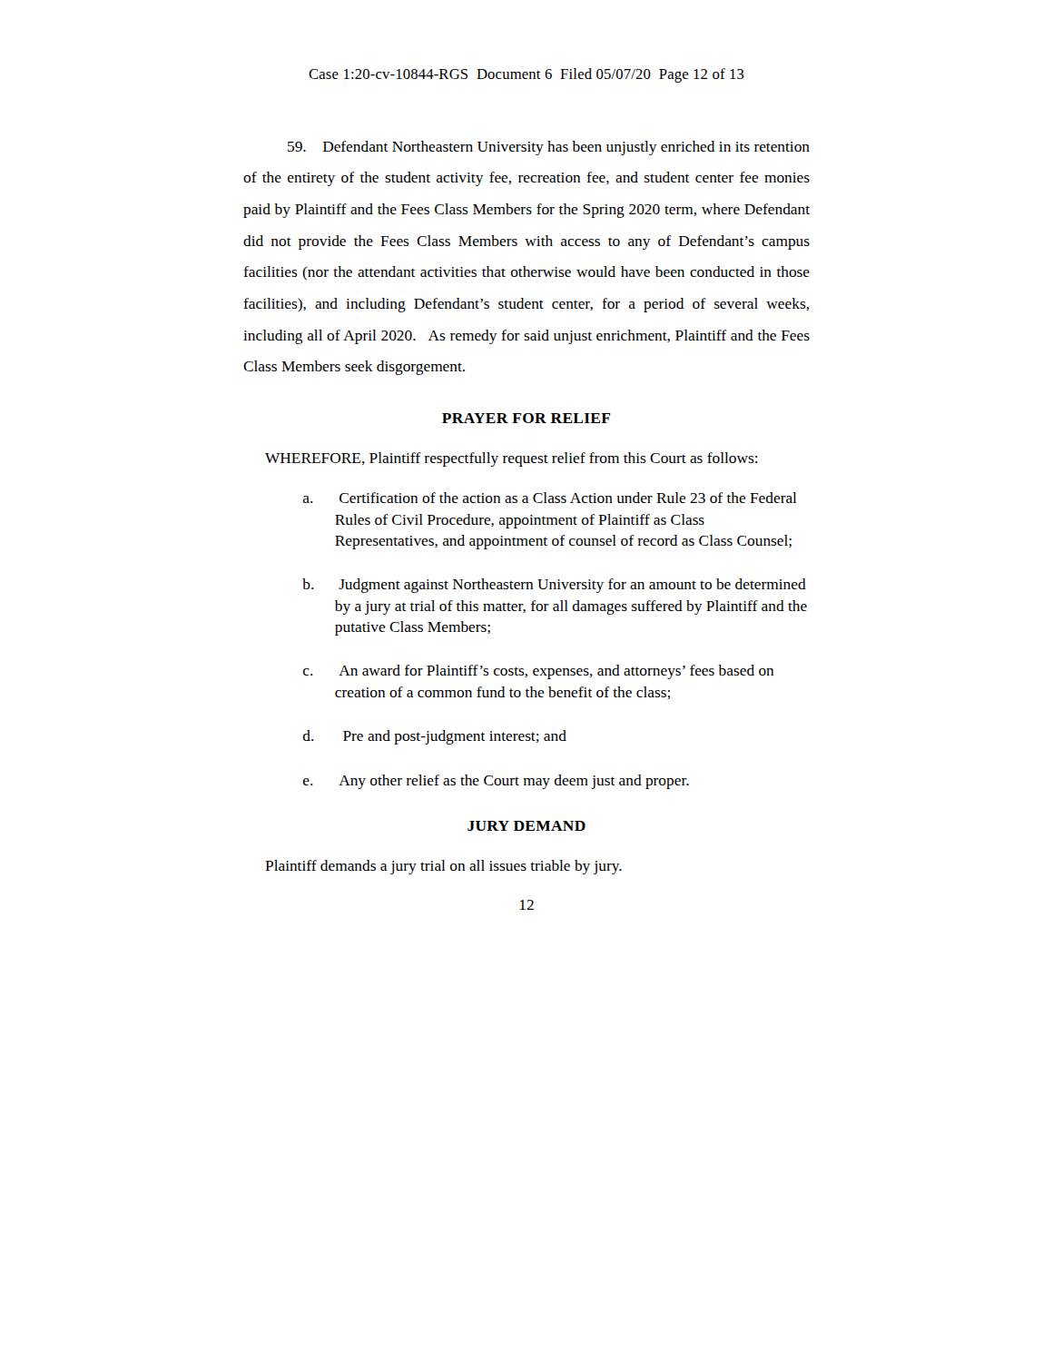Case 1:20-cv-10844-RGS Document 6 Filed 05/07/20 Page 12 of 13
59. Defendant Northeastern University has been unjustly enriched in its retention of the entirety of the student activity fee, recreation fee, and student center fee monies paid by Plaintiff and the Fees Class Members for the Spring 2020 term, where Defendant did not provide the Fees Class Members with access to any of Defendant’s campus facilities (nor the attendant activities that otherwise would have been conducted in those facilities), and including Defendant’s student center, for a period of several weeks, including all of April 2020. As remedy for said unjust enrichment, Plaintiff and the Fees Class Members seek disgorgement.
PRAYER FOR RELIEF
WHEREFORE, Plaintiff respectfully request relief from this Court as follows:
a. Certification of the action as a Class Action under Rule 23 of the Federal Rules of Civil Procedure, appointment of Plaintiff as Class Representatives, and appointment of counsel of record as Class Counsel;
b. Judgment against Northeastern University for an amount to be determined by a jury at trial of this matter, for all damages suffered by Plaintiff and the putative Class Members;
c. An award for Plaintiff’s costs, expenses, and attorneys’ fees based on creation of a common fund to the benefit of the class;
d. Pre and post-judgment interest; and
e. Any other relief as the Court may deem just and proper.
JURY DEMAND
Plaintiff demands a jury trial on all issues triable by jury.
12